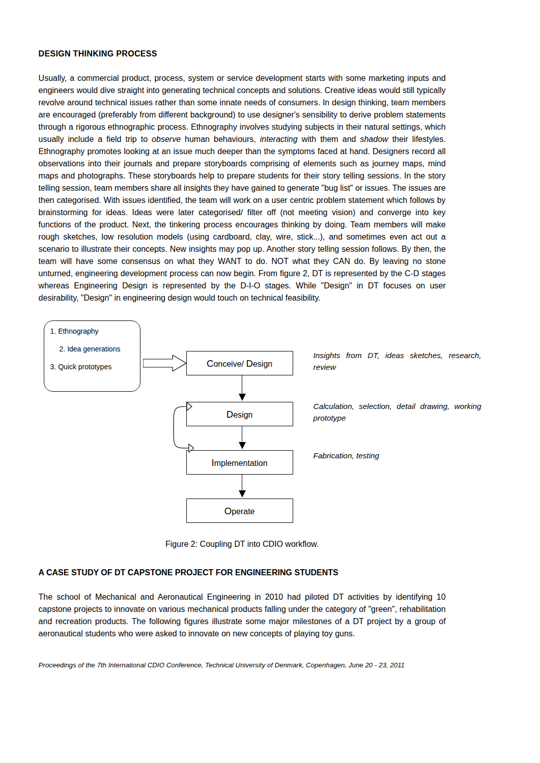DESIGN THINKING PROCESS
Usually, a commercial product, process, system or service development starts with some marketing inputs and engineers would dive straight into generating technical concepts and solutions. Creative ideas would still typically revolve around technical issues rather than some innate needs of consumers. In design thinking, team members are encouraged (preferably from different background) to use designer's sensibility to derive problem statements through a rigorous ethnographic process. Ethnography involves studying subjects in their natural settings, which usually include a field trip to observe human behaviours, interacting with them and shadow their lifestyles. Ethnography promotes looking at an issue much deeper than the symptoms faced at hand. Designers record all observations into their journals and prepare storyboards comprising of elements such as journey maps, mind maps and photographs. These storyboards help to prepare students for their story telling sessions. In the story telling session, team members share all insights they have gained to generate "bug list" or issues. The issues are then categorised. With issues identified, the team will work on a user centric problem statement which follows by brainstorming for ideas. Ideas were later categorised/ filter off (not meeting vision) and converge into key functions of the product. Next, the tinkering process encourages thinking by doing. Team members will make rough sketches, low resolution models (using cardboard, clay, wire, stick...), and sometimes even act out a scenario to illustrate their concepts. New insights may pop up. Another story telling session follows. By then, the team will have some consensus on what they WANT to do. NOT what they CAN do. By leaving no stone unturned, engineering development process can now begin. From figure 2, DT is represented by the C-D stages whereas Engineering Design is represented by the D-I-O stages. While "Design" in DT focuses on user desirability, "Design" in engineering design would touch on technical feasibility.
1. Ethnography
2. Idea generations
3. Quick prototypes
Conceive/ Design
Design
Implementation
Operate
Insights from DT, ideas sketches, research, review
Calculation, selection, detail drawing, working prototype
Fabrication, testing
Figure 2: Coupling DT into CDIO workflow.
A CASE STUDY OF DT CAPSTONE PROJECT FOR ENGINEERING STUDENTS
The school of Mechanical and Aeronautical Engineering in 2010 had piloted DT activities by identifying 10 capstone projects to innovate on various mechanical products falling under the category of "green", rehabilitation and recreation products. The following figures illustrate some major milestones of a DT project by a group of aeronautical students who were asked to innovate on new concepts of playing toy guns.
Proceedings of the 7th International CDIO Conference, Technical University of Denmark, Copenhagen, June 20 - 23, 2011